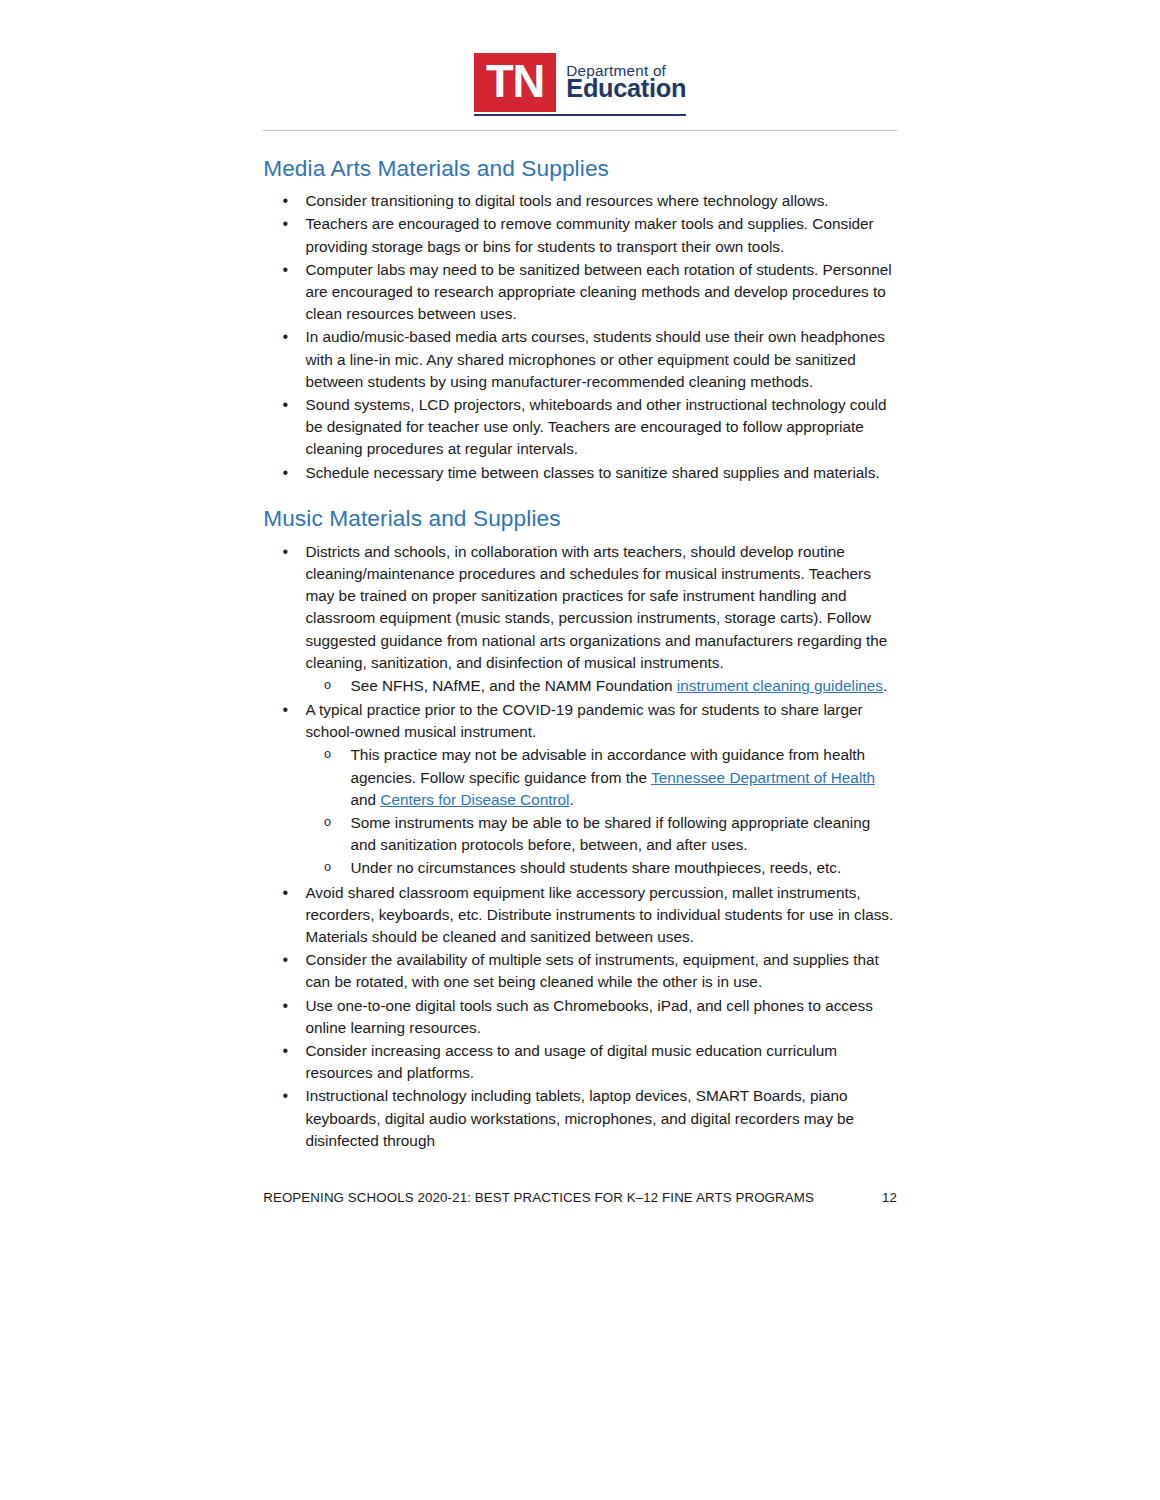TN
Department of Education
Media Arts Materials and Supplies
Consider transitioning to digital tools and resources where technology allows.
Teachers are encouraged to remove community maker tools and supplies. Consider providing storage bags or bins for students to transport their own tools.
Computer labs may need to be sanitized between each rotation of students. Personnel are encouraged to research appropriate cleaning methods and develop procedures to clean resources between uses.
In audio/music-based media arts courses, students should use their own headphones with a line-in mic. Any shared microphones or other equipment could be sanitized between students by using manufacturer-recommended cleaning methods.
Sound systems, LCD projectors, whiteboards and other instructional technology could be designated for teacher use only. Teachers are encouraged to follow appropriate cleaning procedures at regular intervals.
Schedule necessary time between classes to sanitize shared supplies and materials.
Music Materials and Supplies
Districts and schools, in collaboration with arts teachers, should develop routine cleaning/maintenance procedures and schedules for musical instruments. Teachers may be trained on proper sanitization practices for safe instrument handling and classroom equipment (music stands, percussion instruments, storage carts). Follow suggested guidance from national arts organizations and manufacturers regarding the cleaning, sanitization, and disinfection of musical instruments.
See NFHS, NAfME, and the NAMM Foundation instrument cleaning guidelines.
A typical practice prior to the COVID-19 pandemic was for students to share larger school-owned musical instrument.
This practice may not be advisable in accordance with guidance from health agencies. Follow specific guidance from the Tennessee Department of Health and Centers for Disease Control.
Some instruments may be able to be shared if following appropriate cleaning and sanitization protocols before, between, and after uses.
Under no circumstances should students share mouthpieces, reeds, etc.
Avoid shared classroom equipment like accessory percussion, mallet instruments, recorders, keyboards, etc. Distribute instruments to individual students for use in class. Materials should be cleaned and sanitized between uses.
Consider the availability of multiple sets of instruments, equipment, and supplies that can be rotated, with one set being cleaned while the other is in use.
Use one-to-one digital tools such as Chromebooks, iPad, and cell phones to access online learning resources.
Consider increasing access to and usage of digital music education curriculum resources and platforms.
Instructional technology including tablets, laptop devices, SMART Boards, piano keyboards, digital audio workstations, microphones, and digital recorders may be disinfected through
REOPENING SCHOOLS 2020-21: BEST PRACTICES FOR K–12 FINE ARTS PROGRAMS 12